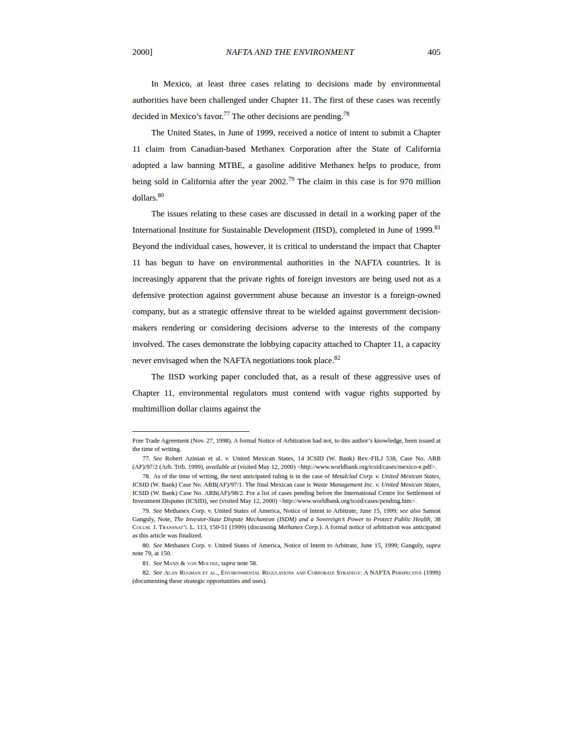2000] NAFTA AND THE ENVIRONMENT 405
In Mexico, at least three cases relating to decisions made by environmental authorities have been challenged under Chapter 11. The first of these cases was recently decided in Mexico’s favor.77 The other decisions are pending.78
The United States, in June of 1999, received a notice of intent to submit a Chapter 11 claim from Canadian-based Methanex Corporation after the State of California adopted a law banning MTBE, a gasoline additive Methanex helps to produce, from being sold in California after the year 2002.79 The claim in this case is for 970 million dollars.80
The issues relating to these cases are discussed in detail in a working paper of the International Institute for Sustainable Development (IISD), completed in June of 1999.81 Beyond the individual cases, however, it is critical to understand the impact that Chapter 11 has begun to have on environmental authorities in the NAFTA countries. It is increasingly apparent that the private rights of foreign investors are being used not as a defensive protection against government abuse because an investor is a foreign-owned company, but as a strategic offensive threat to be wielded against government decision-makers rendering or considering decisions adverse to the interests of the company involved. The cases demonstrate the lobbying capacity attached to Chapter 11, a capacity never envisaged when the NAFTA negotiations took place.82
The IISD working paper concluded that, as a result of these aggressive uses of Chapter 11, environmental regulators must contend with vague rights supported by multimillion dollar claims against the
Free Trade Agreement (Nov. 27, 1998). A formal Notice of Arbitration had not, to this author’s knowledge, been issued at the time of writing.
77. See Robert Azinian et al. v. United Mexican States, 14 ICSID (W. Bank) Rev.-FILJ 538, Case No. ARB (AF)/97/2 (Arb. Trib. 1999), available at (visited May 12, 2000) <http://www.worldbank.org/icsid/cases/mexico-e.pdf>.
78. As of the time of writing, the next anticipated ruling is in the case of Metalclad Corp. v. United Mexican States, ICSID (W. Bank) Case No. ARB(AF)/97/1. The final Mexican case is Waste Management Inc. v. United Mexican States, ICSID (W. Bank) Case No. ARB(AF)/98/2. For a list of cases pending before the International Centre for Settlement of Investment Disputes (ICSID), see (visited May 12, 2000) <http://www.worldbank.org/icsid/cases/pending.htm>.
79. See Methanex Corp. v. United States of America, Notice of Intent to Arbitrate, June 15, 1999; see also Samrat Ganguly, Note, The Investor-State Dispute Mechanism (ISDM) and a Sovereign’s Power to Protect Public Health, 38 Colum. J. Transnat’l L. 113, 150-51 (1999) (discussing Methanex Corp.). A formal notice of arbitration was anticipated as this article was finalized.
80. See Methanex Corp. v. United States of America, Notice of Intent to Arbitrate, June 15, 1999; Ganguly, supra note 79, at 150.
81. See Mann & von Moltke, supra note 58.
82. See Alan Rugman et al., Environmental Regulations and Corporate Strategy: A NAFTA Perspective (1999) (documenting these strategic opportunities and uses).